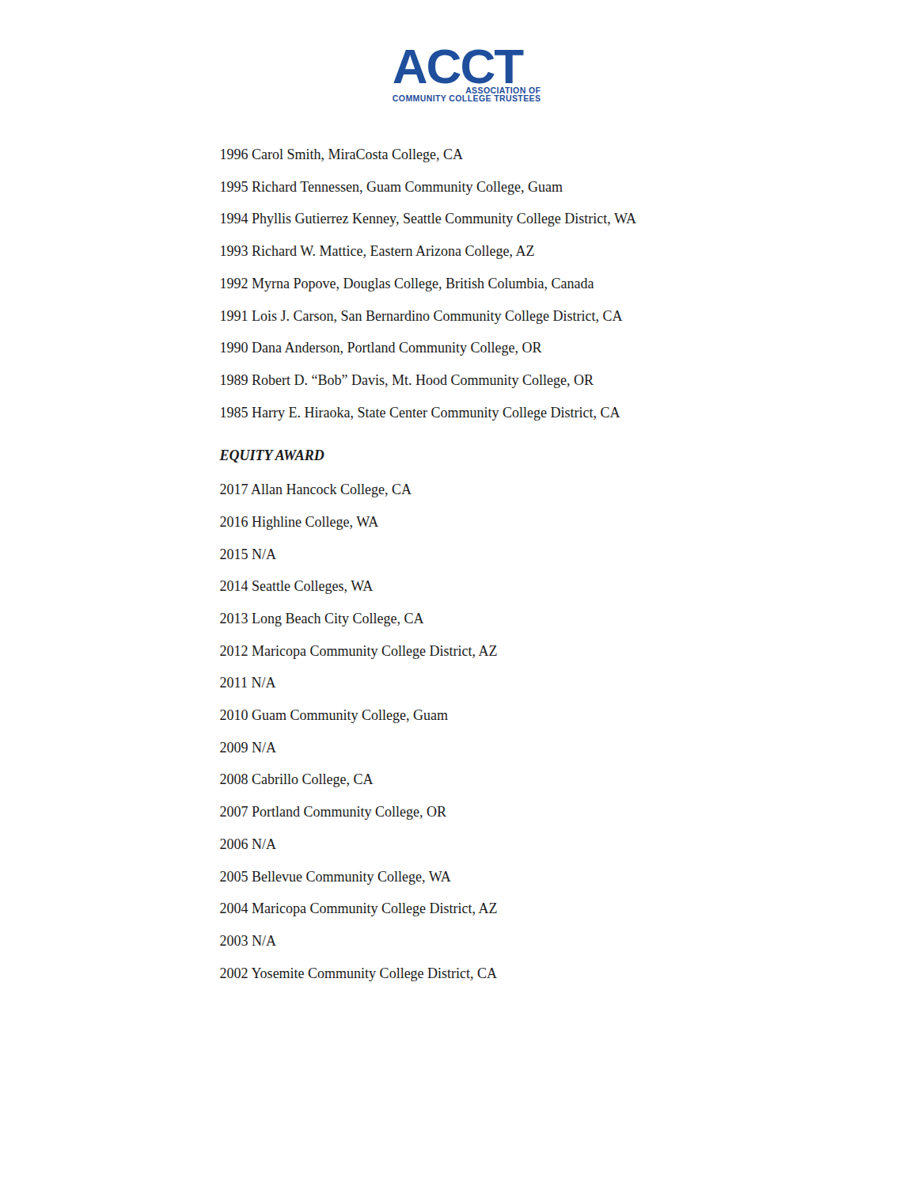ACCT ASSOCIATION OF COMMUNITY COLLEGE TRUSTEES
1996 Carol Smith, MiraCosta College, CA
1995 Richard Tennessen, Guam Community College, Guam
1994 Phyllis Gutierrez Kenney, Seattle Community College District, WA
1993 Richard W. Mattice, Eastern Arizona College, AZ
1992 Myrna Popove, Douglas College, British Columbia, Canada
1991 Lois J. Carson, San Bernardino Community College District, CA
1990 Dana Anderson, Portland Community College, OR
1989 Robert D. “Bob” Davis, Mt. Hood Community College, OR
1985 Harry E. Hiraoka, State Center Community College District, CA
EQUITY AWARD
2017 Allan Hancock College, CA
2016 Highline College, WA
2015 N/A
2014 Seattle Colleges, WA
2013 Long Beach City College, CA
2012 Maricopa Community College District, AZ
2011 N/A
2010 Guam Community College, Guam
2009 N/A
2008 Cabrillo College, CA
2007 Portland Community College, OR
2006 N/A
2005 Bellevue Community College, WA
2004 Maricopa Community College District, AZ
2003 N/A
2002 Yosemite Community College District, CA